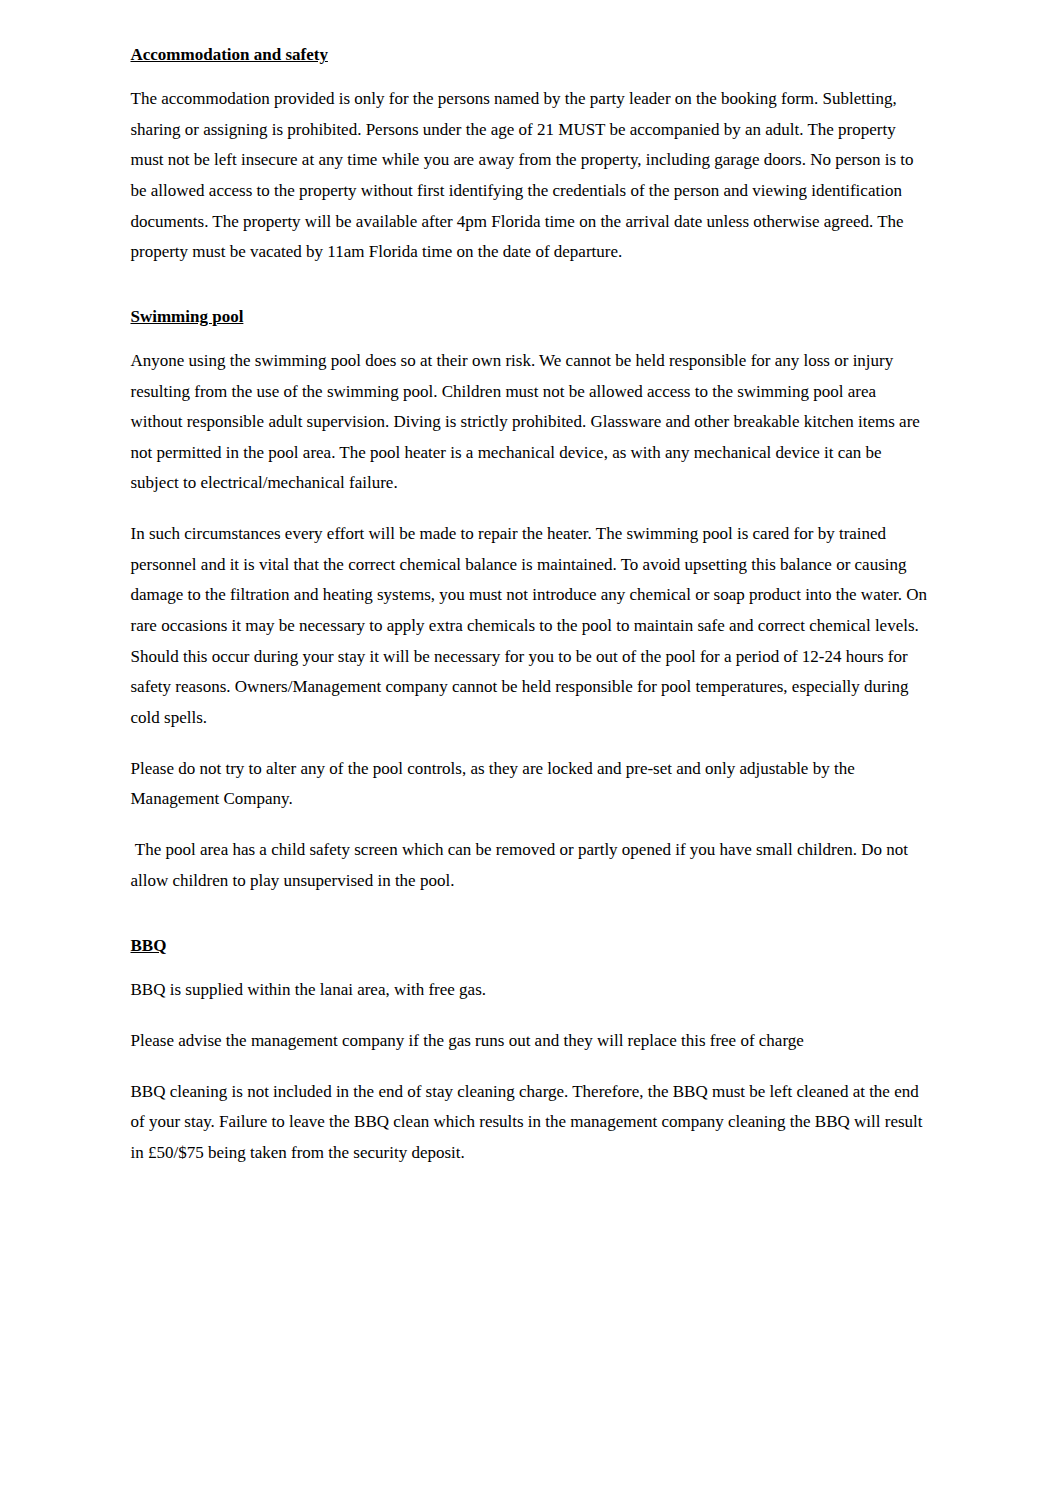Accommodation and safety
The accommodation provided is only for the persons named by the party leader on the booking form. Subletting, sharing or assigning is prohibited. Persons under the age of 21 MUST be accompanied by an adult. The property must not be left insecure at any time while you are away from the property, including garage doors. No person is to be allowed access to the property without first identifying the credentials of the person and viewing identification documents. The property will be available after 4pm Florida time on the arrival date unless otherwise agreed. The property must be vacated by 11am Florida time on the date of departure.
Swimming pool
Anyone using the swimming pool does so at their own risk. We cannot be held responsible for any loss or injury resulting from the use of the swimming pool. Children must not be allowed access to the swimming pool area without responsible adult supervision. Diving is strictly prohibited. Glassware and other breakable kitchen items are not permitted in the pool area. The pool heater is a mechanical device, as with any mechanical device it can be subject to electrical/mechanical failure.
In such circumstances every effort will be made to repair the heater. The swimming pool is cared for by trained personnel and it is vital that the correct chemical balance is maintained. To avoid upsetting this balance or causing damage to the filtration and heating systems, you must not introduce any chemical or soap product into the water. On rare occasions it may be necessary to apply extra chemicals to the pool to maintain safe and correct chemical levels. Should this occur during your stay it will be necessary for you to be out of the pool for a period of 12-24 hours for safety reasons. Owners/Management company cannot be held responsible for pool temperatures, especially during cold spells.
Please do not try to alter any of the pool controls, as they are locked and pre-set and only adjustable by the Management Company.
The pool area has a child safety screen which can be removed or partly opened if you have small children. Do not allow children to play unsupervised in the pool.
BBQ
BBQ is supplied within the lanai area, with free gas.
Please advise the management company if the gas runs out and they will replace this free of charge
BBQ cleaning is not included in the end of stay cleaning charge. Therefore, the BBQ must be left cleaned at the end of your stay. Failure to leave the BBQ clean which results in the management company cleaning the BBQ will result in £50/$75 being taken from the security deposit.